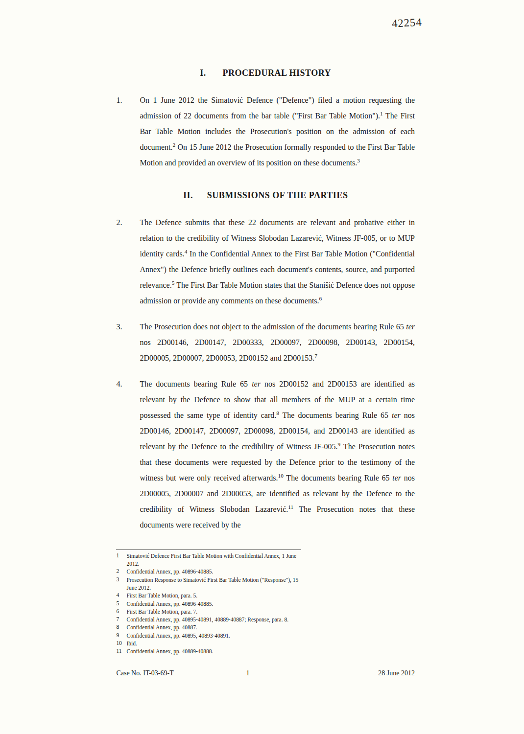42254
I. PROCEDURAL HISTORY
1. On 1 June 2012 the Simatović Defence ("Defence") filed a motion requesting the admission of 22 documents from the bar table ("First Bar Table Motion").1 The First Bar Table Motion includes the Prosecution's position on the admission of each document.2 On 15 June 2012 the Prosecution formally responded to the First Bar Table Motion and provided an overview of its position on these documents.3
II. SUBMISSIONS OF THE PARTIES
2. The Defence submits that these 22 documents are relevant and probative either in relation to the credibility of Witness Slobodan Lazarević, Witness JF-005, or to MUP identity cards.4 In the Confidential Annex to the First Bar Table Motion ("Confidential Annex") the Defence briefly outlines each document's contents, source, and purported relevance.5 The First Bar Table Motion states that the Stanišić Defence does not oppose admission or provide any comments on these documents.6
3. The Prosecution does not object to the admission of the documents bearing Rule 65 ter nos 2D00146, 2D00147, 2D00333, 2D00097, 2D00098, 2D00143, 2D00154, 2D00005, 2D00007, 2D00053, 2D00152 and 2D00153.7
4. The documents bearing Rule 65 ter nos 2D00152 and 2D00153 are identified as relevant by the Defence to show that all members of the MUP at a certain time possessed the same type of identity card.8 The documents bearing Rule 65 ter nos 2D00146, 2D00147, 2D00097, 2D00098, 2D00154, and 2D00143 are identified as relevant by the Defence to the credibility of Witness JF-005.9 The Prosecution notes that these documents were requested by the Defence prior to the testimony of the witness but were only received afterwards.10 The documents bearing Rule 65 ter nos 2D00005, 2D00007 and 2D00053, are identified as relevant by the Defence to the credibility of Witness Slobodan Lazarević.11 The Prosecution notes that these documents were received by the
Simatović Defence First Bar Table Motion with Confidential Annex, 1 June 2012.
Confidential Annex, pp. 40896-40885.
Prosecution Response to Simatović First Bar Table Motion ("Response"), 15 June 2012.
First Bar Table Motion, para. 5.
Confidential Annex, pp. 40896-40885.
First Bar Table Motion, para. 7.
Confidential Annex, pp. 40895-40891, 40889-40887; Response, para. 8.
Confidential Annex, pp. 40887.
Confidential Annex, pp. 40895, 40893-40891.
Ibid.
Confidential Annex, pp. 40889-40888.
Case No. IT-03-69-T
1
28 June 2012